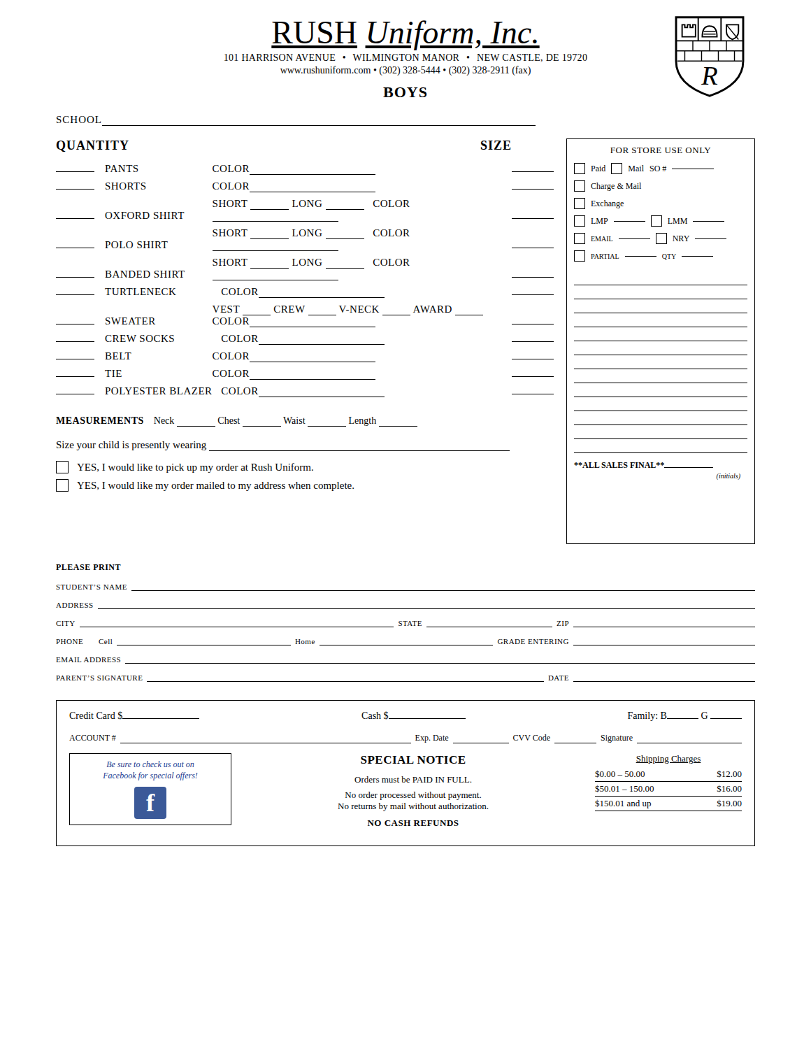R
RUSH Uniform, Inc.
101 HARRISON AVENUE • WILMINGTON MANOR • NEW CASTLE, DE 19720
www.rushuniform.com • (302) 328-5444 • (302) 328-2911 (fax)
BOYS
SCHOOL
QUANTITY SIZE
| | PANTS | COLOR | |
| | SHORTS | COLOR | |
| | OXFORD SHIRT | SHORT LONG COLOR | |
| | POLO SHIRT | SHORT LONG COLOR | |
| | BANDED SHIRT | SHORT LONG COLOR | |
| | TURTLENECK | COLOR | |
| | SWEATER | VEST CREW V-NECK AWARD COLOR | |
| | CREW SOCKS | COLOR | |
| | BELT | COLOR | |
| | TIE | COLOR | |
| | POLYESTER BLAZER | COLOR | |
MEASUREMENTS Neck Chest Waist Length
Size your child is presently wearing
YES, I would like to pick up my order at Rush Uniform.
YES, I would like my order mailed to my address when complete.
FOR STORE USE ONLY
Paid Mail SO #
Charge & Mail
Exchange
LMP LMM
EMAIL NRY
PARTIAL QTY
**ALL SALES FINAL**
(initials)
PLEASE PRINT
STUDENT’S NAME
ADDRESS
CITY STATE ZIP
PHONE Cell Home GRADE ENTERING
EMAIL ADDRESS
PARENT’S SIGNATURE DATE
Credit Card $ Cash $ Family: B G
ACCOUNT # Exp. Date CVV Code Signature
Be sure to check us out on
Facebook for special offers!
f
SPECIAL NOTICE
Orders must be PAID IN FULL.
No order processed without payment.
No returns by mail without authorization.
NO CASH REFUNDS
Shipping Charges
| $0.00 – 50.00 | $12.00 |
| $50.01 – 150.00 | $16.00 |
| $150.01 and up | $19.00 |